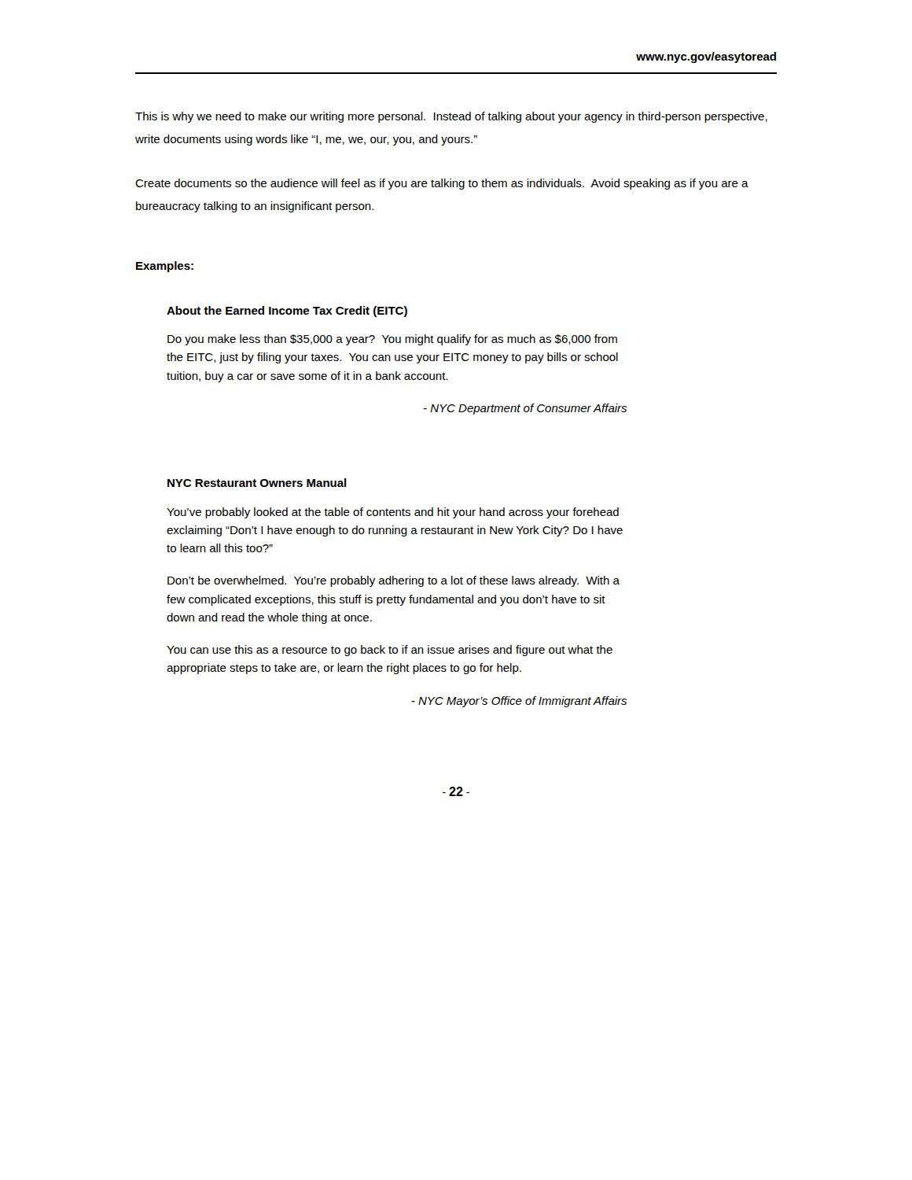www.nyc.gov/easytoread
This is why we need to make our writing more personal. Instead of talking about your agency in third-person perspective, write documents using words like “I, me, we, our, you, and yours.”
Create documents so the audience will feel as if you are talking to them as individuals. Avoid speaking as if you are a bureaucracy talking to an insignificant person.
Examples:
About the Earned Income Tax Credit (EITC)
Do you make less than $35,000 a year? You might qualify for as much as $6,000 from the EITC, just by filing your taxes. You can use your EITC money to pay bills or school tuition, buy a car or save some of it in a bank account.
- NYC Department of Consumer Affairs
NYC Restaurant Owners Manual
You’ve probably looked at the table of contents and hit your hand across your forehead exclaiming “Don’t I have enough to do running a restaurant in New York City? Do I have to learn all this too?”
Don’t be overwhelmed. You’re probably adhering to a lot of these laws already. With a few complicated exceptions, this stuff is pretty fundamental and you don’t have to sit down and read the whole thing at once.
You can use this as a resource to go back to if an issue arises and figure out what the appropriate steps to take are, or learn the right places to go for help.
- NYC Mayor’s Office of Immigrant Affairs
- 22 -